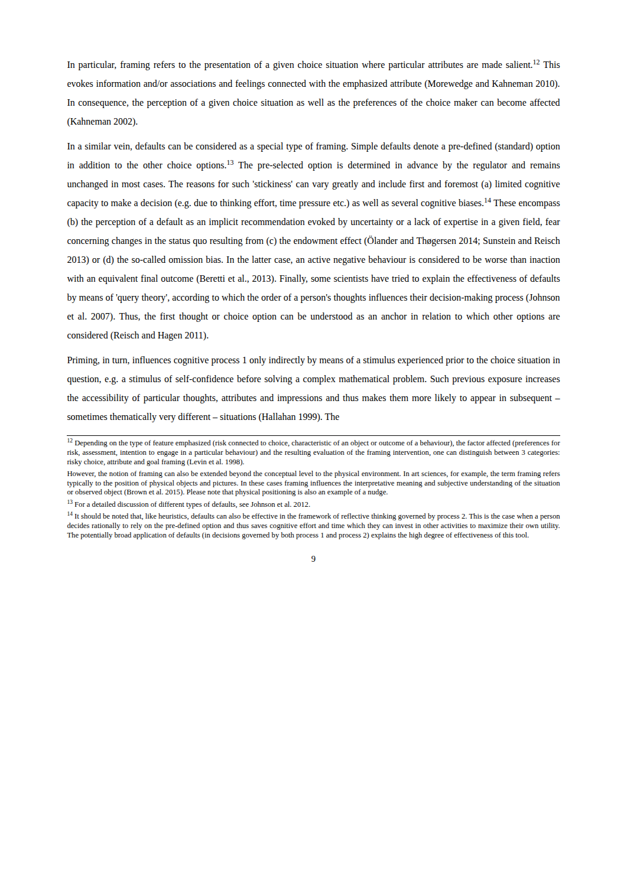In particular, framing refers to the presentation of a given choice situation where particular attributes are made salient.12 This evokes information and/or associations and feelings connected with the emphasized attribute (Morewedge and Kahneman 2010). In consequence, the perception of a given choice situation as well as the preferences of the choice maker can become affected (Kahneman 2002).
In a similar vein, defaults can be considered as a special type of framing. Simple defaults denote a pre-defined (standard) option in addition to the other choice options.13 The pre-selected option is determined in advance by the regulator and remains unchanged in most cases. The reasons for such 'stickiness' can vary greatly and include first and foremost (a) limited cognitive capacity to make a decision (e.g. due to thinking effort, time pressure etc.) as well as several cognitive biases.14 These encompass (b) the perception of a default as an implicit recommendation evoked by uncertainty or a lack of expertise in a given field, fear concerning changes in the status quo resulting from (c) the endowment effect (Ölander and Thøgersen 2014; Sunstein and Reisch 2013) or (d) the so-called omission bias. In the latter case, an active negative behaviour is considered to be worse than inaction with an equivalent final outcome (Beretti et al., 2013). Finally, some scientists have tried to explain the effectiveness of defaults by means of 'query theory', according to which the order of a person's thoughts influences their decision-making process (Johnson et al. 2007). Thus, the first thought or choice option can be understood as an anchor in relation to which other options are considered (Reisch and Hagen 2011).
Priming, in turn, influences cognitive process 1 only indirectly by means of a stimulus experienced prior to the choice situation in question, e.g. a stimulus of self-confidence before solving a complex mathematical problem. Such previous exposure increases the accessibility of particular thoughts, attributes and impressions and thus makes them more likely to appear in subsequent – sometimes thematically very different – situations (Hallahan 1999). The
12 Depending on the type of feature emphasized (risk connected to choice, characteristic of an object or outcome of a behaviour), the factor affected (preferences for risk, assessment, intention to engage in a particular behaviour) and the resulting evaluation of the framing intervention, one can distinguish between 3 categories: risky choice, attribute and goal framing (Levin et al. 1998).
However, the notion of framing can also be extended beyond the conceptual level to the physical environment. In art sciences, for example, the term framing refers typically to the position of physical objects and pictures. In these cases framing influences the interpretative meaning and subjective understanding of the situation or observed object (Brown et al. 2015). Please note that physical positioning is also an example of a nudge.
13 For a detailed discussion of different types of defaults, see Johnson et al. 2012.
14 It should be noted that, like heuristics, defaults can also be effective in the framework of reflective thinking governed by process 2. This is the case when a person decides rationally to rely on the pre-defined option and thus saves cognitive effort and time which they can invest in other activities to maximize their own utility. The potentially broad application of defaults (in decisions governed by both process 1 and process 2) explains the high degree of effectiveness of this tool.
9